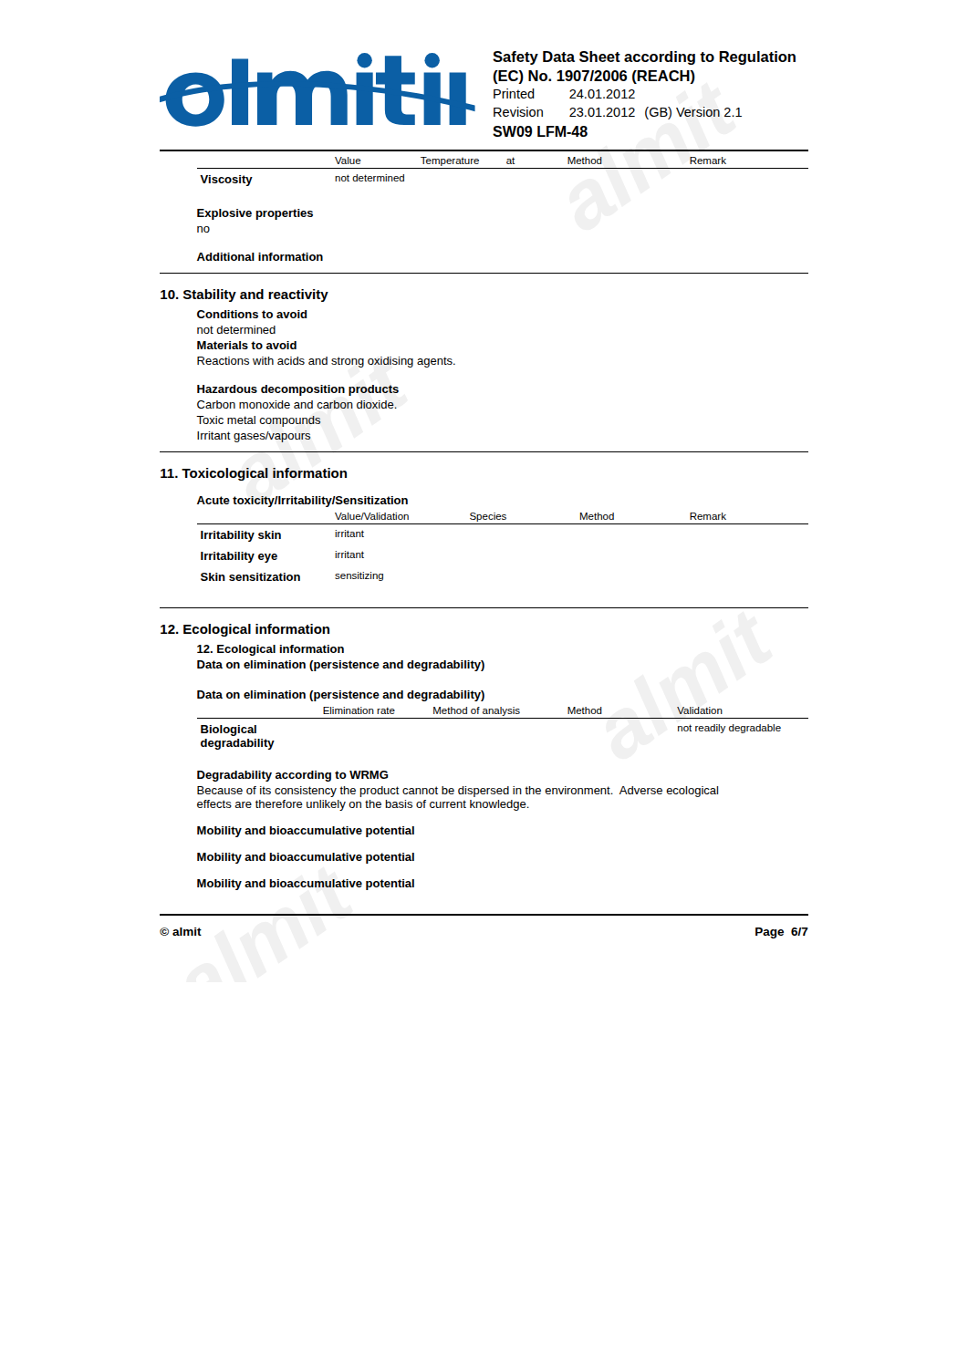almit almit almit almit almit
Safety Data Sheet according to Regulation
(EC) No. 1907/2006 (REACH)
| Printed | 24.01.2012 | |
| Revision | 23.01.2012 | (GB) Version 2.1 |
SW09 LFM-48
| | Value | Temperature | at | Method | Remark |
| --- | --- | --- | --- | --- | --- |
| Viscosity | not determined | | | | |
Explosive properties
no
Additional information
10. Stability and reactivity
Conditions to avoid
not determined
Materials to avoid
Reactions with acids and strong oxidising agents.
Hazardous decomposition products
Carbon monoxide and carbon dioxide.
Toxic metal compounds
Irritant gases/vapours
11. Toxicological information
Acute toxicity/Irritability/Sensitization
| | Value/Validation | Species | Method | Remark |
| --- | --- | --- | --- | --- |
| Irritability skin | irritant | | | |
| Irritability eye | irritant | | | |
| Skin sensitization | sensitizing | | | |
12. Ecological information
12. Ecological information
Data on elimination (persistence and degradability)
Data on elimination (persistence and degradability)
| | Elimination rate | Method of analysis | Method | Validation |
| --- | --- | --- | --- | --- |
| Biological degradability | | | | not readily degradable |
Degradability according to WRMG
Because of its consistency the product cannot be dispersed in the environment. Adverse ecological
effects are therefore unlikely on the basis of current knowledge.
Mobility and bioaccumulative potential
Mobility and bioaccumulative potential
Mobility and bioaccumulative potential
© almit
Page 6/7